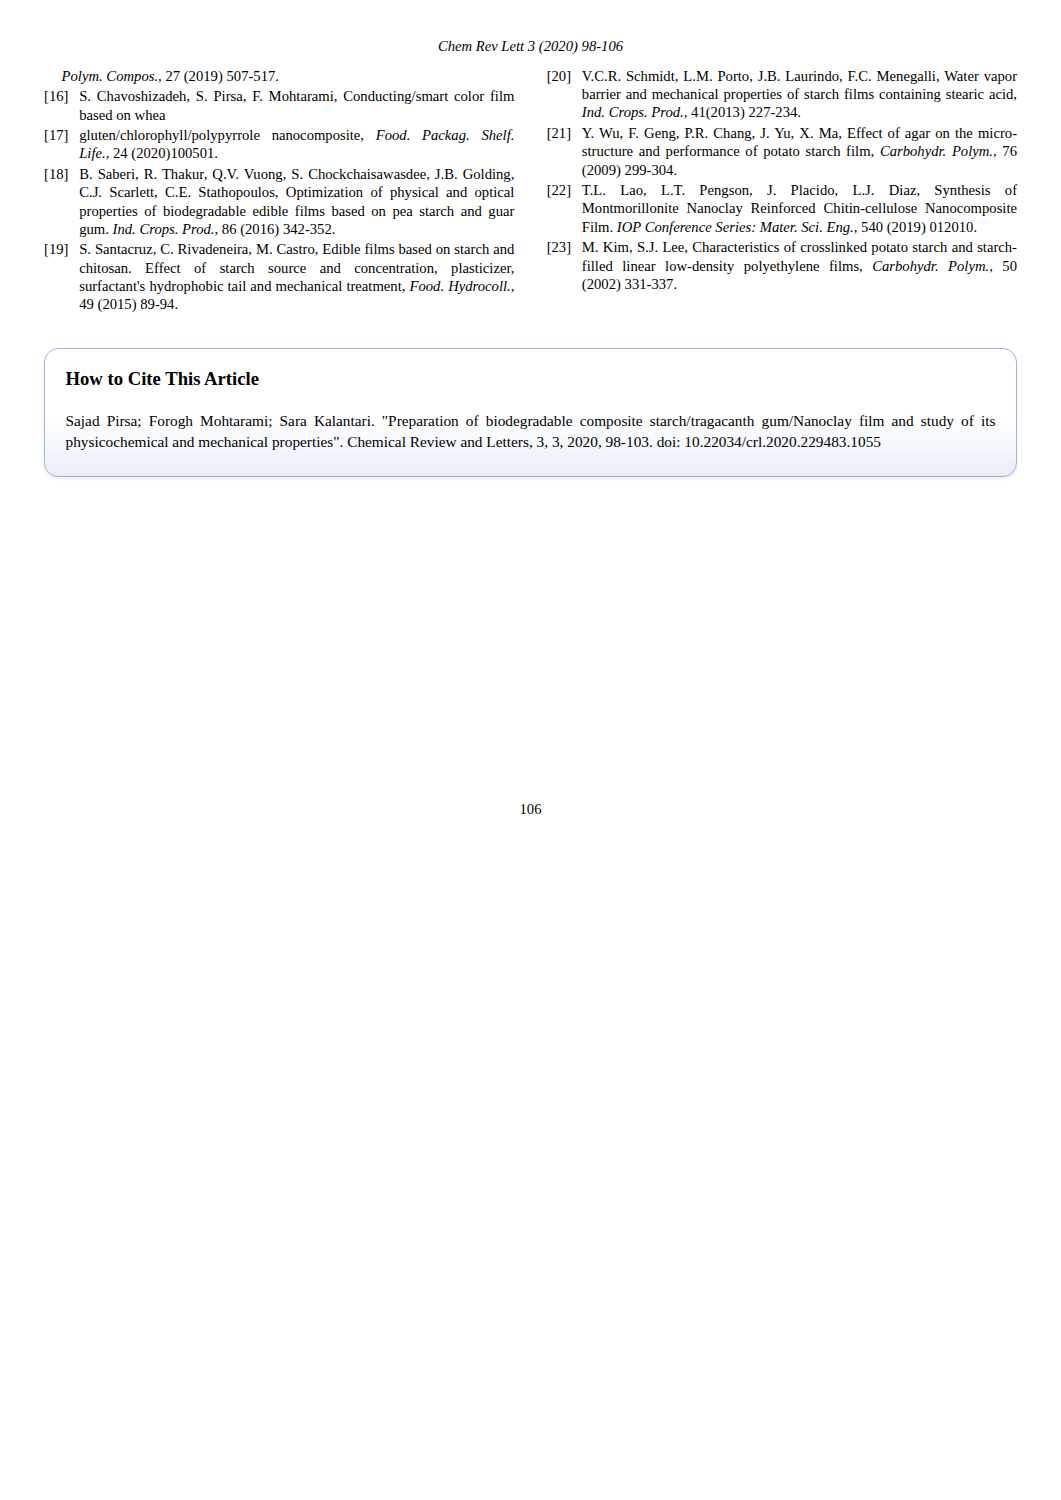Chem Rev Lett 3 (2020) 98-106
Polym. Compos., 27 (2019) 507-517.
[16] S. Chavoshizadeh, S. Pirsa, F. Mohtarami, Conducting/smart color film based on whea
[17] gluten/chlorophyll/polypyrrole nanocomposite, Food. Packag. Shelf. Life., 24 (2020)100501.
[18] B. Saberi, R. Thakur, Q.V. Vuong, S. Chockchaisawasdee, J.B. Golding, C.J. Scarlett, C.E. Stathopoulos, Optimization of physical and optical properties of biodegradable edible films based on pea starch and guar gum. Ind. Crops. Prod., 86 (2016) 342-352.
[19] S. Santacruz, C. Rivadeneira, M. Castro, Edible films based on starch and chitosan. Effect of starch source and concentration, plasticizer, surfactant's hydrophobic tail and mechanical treatment, Food. Hydrocoll., 49 (2015) 89-94.
[20] V.C.R. Schmidt, L.M. Porto, J.B. Laurindo, F.C. Menegalli, Water vapor barrier and mechanical properties of starch films containing stearic acid, Ind. Crops. Prod., 41(2013) 227-234.
[21] Y. Wu, F. Geng, P.R. Chang, J. Yu, X. Ma, Effect of agar on the microstructure and performance of potato starch film, Carbohydr. Polym., 76 (2009) 299-304.
[22] T.L. Lao, L.T. Pengson, J. Placido, L.J. Diaz, Synthesis of Montmorillonite Nanoclay Reinforced Chitin-cellulose Nanocomposite Film. IOP Conference Series: Mater. Sci. Eng., 540 (2019) 012010.
[23] M. Kim, S.J. Lee, Characteristics of crosslinked potato starch and starch-filled linear low-density polyethylene films, Carbohydr. Polym., 50 (2002) 331-337.
How to Cite This Article
Sajad Pirsa; Forogh Mohtarami; Sara Kalantari. "Preparation of biodegradable composite starch/tragacanth gum/Nanoclay film and study of its physicochemical and mechanical properties". Chemical Review and Letters, 3, 3, 2020, 98-103. doi: 10.22034/crl.2020.229483.1055
106